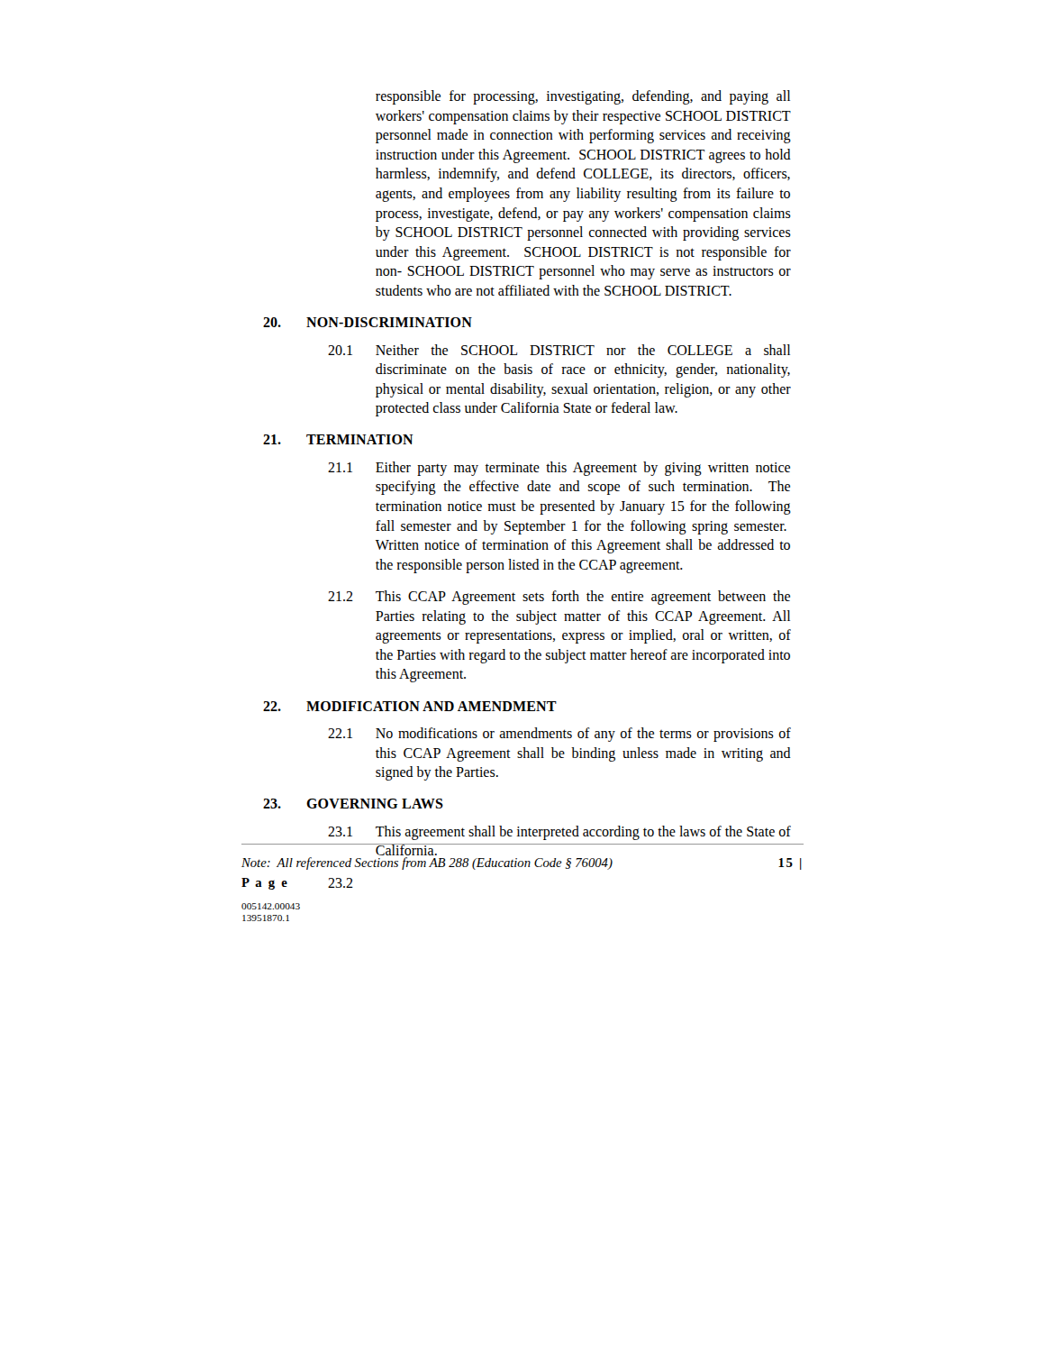responsible for processing, investigating, defending, and paying all workers' compensation claims by their respective SCHOOL DISTRICT personnel made in connection with performing services and receiving instruction under this Agreement. SCHOOL DISTRICT agrees to hold harmless, indemnify, and defend COLLEGE, its directors, officers, agents, and employees from any liability resulting from its failure to process, investigate, defend, or pay any workers' compensation claims by SCHOOL DISTRICT personnel connected with providing services under this Agreement. SCHOOL DISTRICT is not responsible for non- SCHOOL DISTRICT personnel who may serve as instructors or students who are not affiliated with the SCHOOL DISTRICT.
20. NON-DISCRIMINATION
20.1 Neither the SCHOOL DISTRICT nor the COLLEGE a shall discriminate on the basis of race or ethnicity, gender, nationality, physical or mental disability, sexual orientation, religion, or any other protected class under California State or federal law.
21. TERMINATION
21.1 Either party may terminate this Agreement by giving written notice specifying the effective date and scope of such termination. The termination notice must be presented by January 15 for the following fall semester and by September 1 for the following spring semester. Written notice of termination of this Agreement shall be addressed to the responsible person listed in the CCAP agreement.
21.2 This CCAP Agreement sets forth the entire agreement between the Parties relating to the subject matter of this CCAP Agreement. All agreements or representations, express or implied, oral or written, of the Parties with regard to the subject matter hereof are incorporated into this Agreement.
22. MODIFICATION AND AMENDMENT
22.1 No modifications or amendments of any of the terms or provisions of this CCAP Agreement shall be binding unless made in writing and signed by the Parties.
23. GOVERNING LAWS
23.1 This agreement shall be interpreted according to the laws of the State of California.
23.2
Note: All referenced Sections from AB 288 (Education Code § 76004)
15 |
P a g e
005142.00043
13951870.1